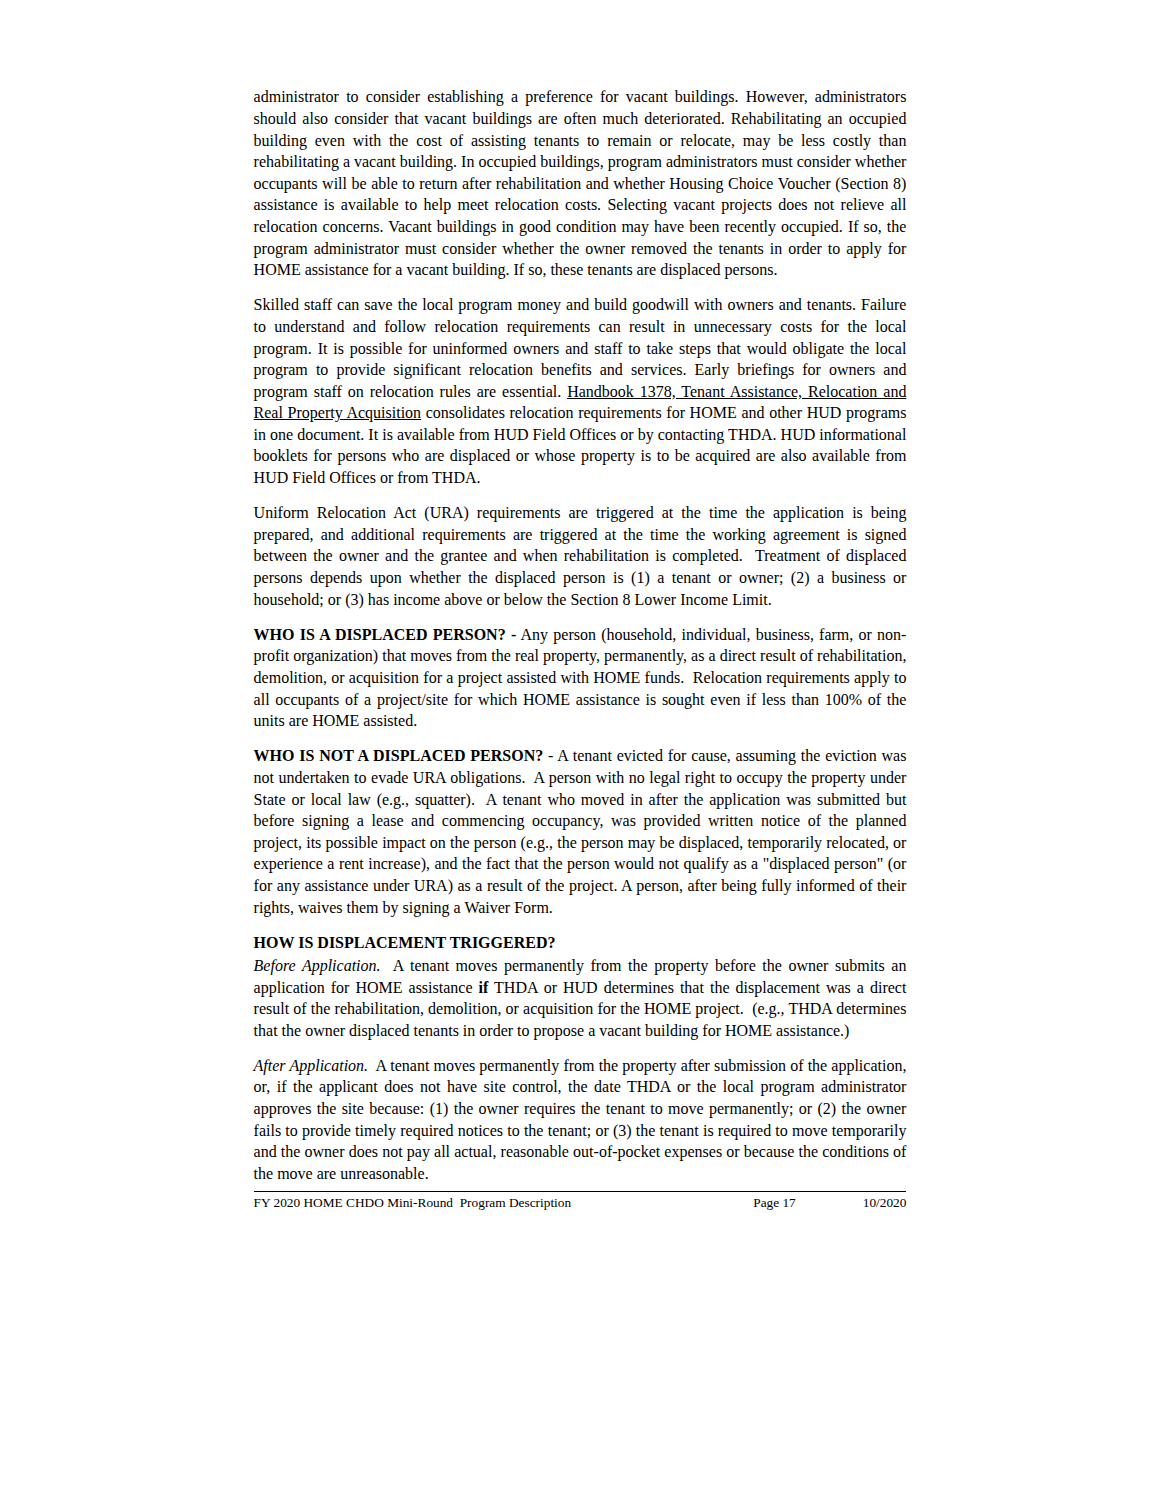administrator to consider establishing a preference for vacant buildings. However, administrators should also consider that vacant buildings are often much deteriorated. Rehabilitating an occupied building even with the cost of assisting tenants to remain or relocate, may be less costly than rehabilitating a vacant building. In occupied buildings, program administrators must consider whether occupants will be able to return after rehabilitation and whether Housing Choice Voucher (Section 8) assistance is available to help meet relocation costs. Selecting vacant projects does not relieve all relocation concerns. Vacant buildings in good condition may have been recently occupied. If so, the program administrator must consider whether the owner removed the tenants in order to apply for HOME assistance for a vacant building. If so, these tenants are displaced persons.
Skilled staff can save the local program money and build goodwill with owners and tenants. Failure to understand and follow relocation requirements can result in unnecessary costs for the local program. It is possible for uninformed owners and staff to take steps that would obligate the local program to provide significant relocation benefits and services. Early briefings for owners and program staff on relocation rules are essential. Handbook 1378, Tenant Assistance, Relocation and Real Property Acquisition consolidates relocation requirements for HOME and other HUD programs in one document. It is available from HUD Field Offices or by contacting THDA. HUD informational booklets for persons who are displaced or whose property is to be acquired are also available from HUD Field Offices or from THDA.
Uniform Relocation Act (URA) requirements are triggered at the time the application is being prepared, and additional requirements are triggered at the time the working agreement is signed between the owner and the grantee and when rehabilitation is completed. Treatment of displaced persons depends upon whether the displaced person is (1) a tenant or owner; (2) a business or household; or (3) has income above or below the Section 8 Lower Income Limit.
WHO IS A DISPLACED PERSON? - Any person (household, individual, business, farm, or non-profit organization) that moves from the real property, permanently, as a direct result of rehabilitation, demolition, or acquisition for a project assisted with HOME funds. Relocation requirements apply to all occupants of a project/site for which HOME assistance is sought even if less than 100% of the units are HOME assisted.
WHO IS NOT A DISPLACED PERSON? - A tenant evicted for cause, assuming the eviction was not undertaken to evade URA obligations. A person with no legal right to occupy the property under State or local law (e.g., squatter). A tenant who moved in after the application was submitted but before signing a lease and commencing occupancy, was provided written notice of the planned project, its possible impact on the person (e.g., the person may be displaced, temporarily relocated, or experience a rent increase), and the fact that the person would not qualify as a "displaced person" (or for any assistance under URA) as a result of the project. A person, after being fully informed of their rights, waives them by signing a Waiver Form.
HOW IS DISPLACEMENT TRIGGERED?
Before Application. A tenant moves permanently from the property before the owner submits an application for HOME assistance if THDA or HUD determines that the displacement was a direct result of the rehabilitation, demolition, or acquisition for the HOME project. (e.g., THDA determines that the owner displaced tenants in order to propose a vacant building for HOME assistance.)
After Application. A tenant moves permanently from the property after submission of the application, or, if the applicant does not have site control, the date THDA or the local program administrator approves the site because: (1) the owner requires the tenant to move permanently; or (2) the owner fails to provide timely required notices to the tenant; or (3) the tenant is required to move temporarily and the owner does not pay all actual, reasonable out-of-pocket expenses or because the conditions of the move are unreasonable.
FY 2020 HOME CHDO Mini-Round Program Description Page 17 10/2020